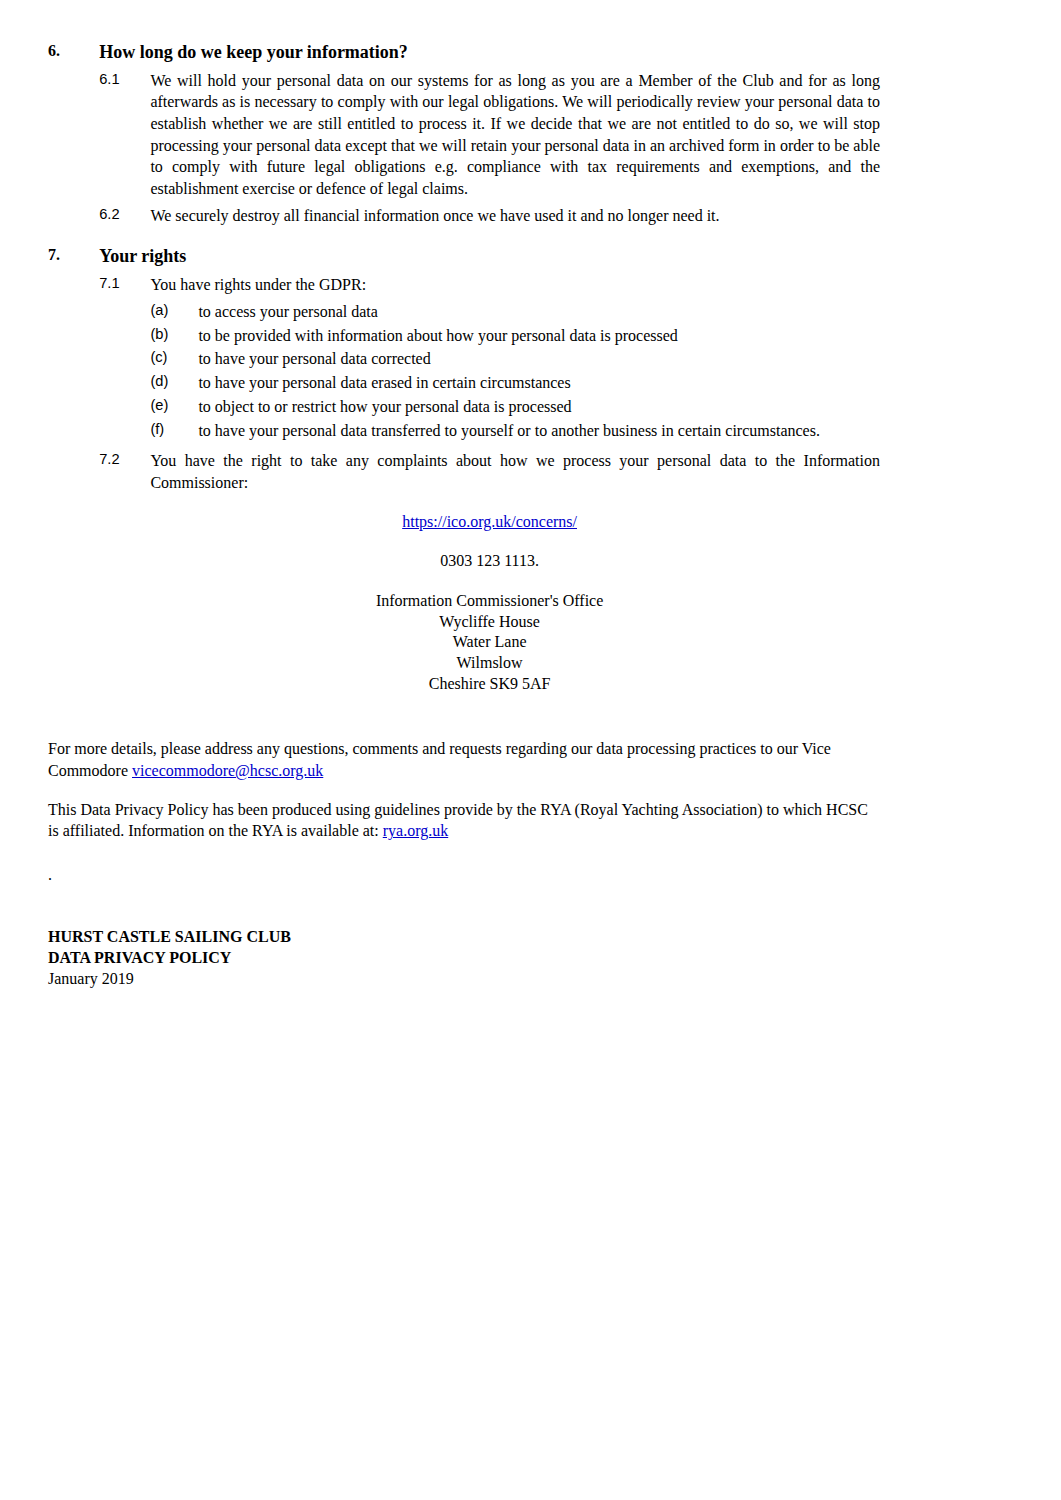6.
How long do we keep your information?
6.1
We will hold your personal data on our systems for as long as you are a Member of the Club and for as long afterwards as is necessary to comply with our legal obligations. We will periodically review your personal data to establish whether we are still entitled to process it. If we decide that we are not entitled to do so, we will stop processing your personal data except that we will retain your personal data in an archived form in order to be able to comply with future legal obligations e.g. compliance with tax requirements and exemptions, and the establishment exercise or defence of legal claims.
6.2
We securely destroy all financial information once we have used it and no longer need it.
7.
Your rights
7.1
You have rights under the GDPR:
(a) to access your personal data
(b) to be provided with information about how your personal data is processed
(c) to have your personal data corrected
(d) to have your personal data erased in certain circumstances
(e) to object to or restrict how your personal data is processed
(f) to have your personal data transferred to yourself or to another business in certain circumstances.
7.2
You have the right to take any complaints about how we process your personal data to the Information Commissioner:
https://ico.org.uk/concerns/
0303 123 1113.
Information Commissioner's Office
Wycliffe House
Water Lane
Wilmslow
Cheshire SK9 5AF
For more details, please address any questions, comments and requests regarding our data processing practices to our Vice Commodore vicecommodore@hcsc.org.uk
This Data Privacy Policy has been produced using guidelines provide by the RYA (Royal Yachting Association) to which HCSC is affiliated. Information on the RYA is available at: rya.org.uk
.
HURST CASTLE SAILING CLUB
DATA PRIVACY POLICY
January 2019